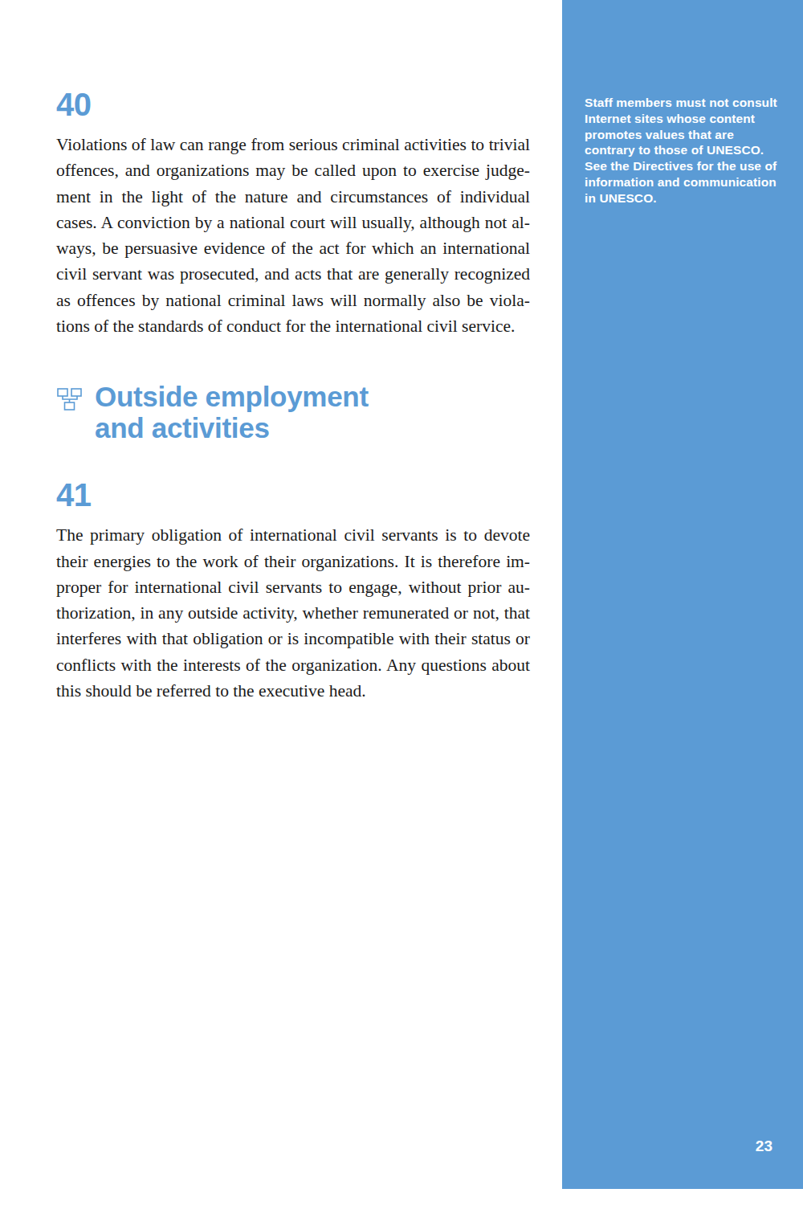40
Violations of law can range from serious criminal activities to trivial offences, and organizations may be called upon to exercise judgement in the light of the nature and circumstances of individual cases. A conviction by a national court will usually, although not always, be persuasive evidence of the act for which an international civil servant was prosecuted, and acts that are generally recognized as offences by national criminal laws will normally also be violations of the standards of conduct for the international civil service.
Outside employment
and activities
41
The primary obligation of international civil servants is to devote their energies to the work of their organizations. It is therefore improper for international civil servants to engage, without prior authorization, in any outside activity, whether remunerated or not, that interferes with that obligation or is incompatible with their status or conflicts with the interests of the organization. Any questions about this should be referred to the executive head.
Staff members must not consult Internet sites whose content promotes values that are contrary to those of UNESCO. See the Directives for the use of information and communication in UNESCO.
23